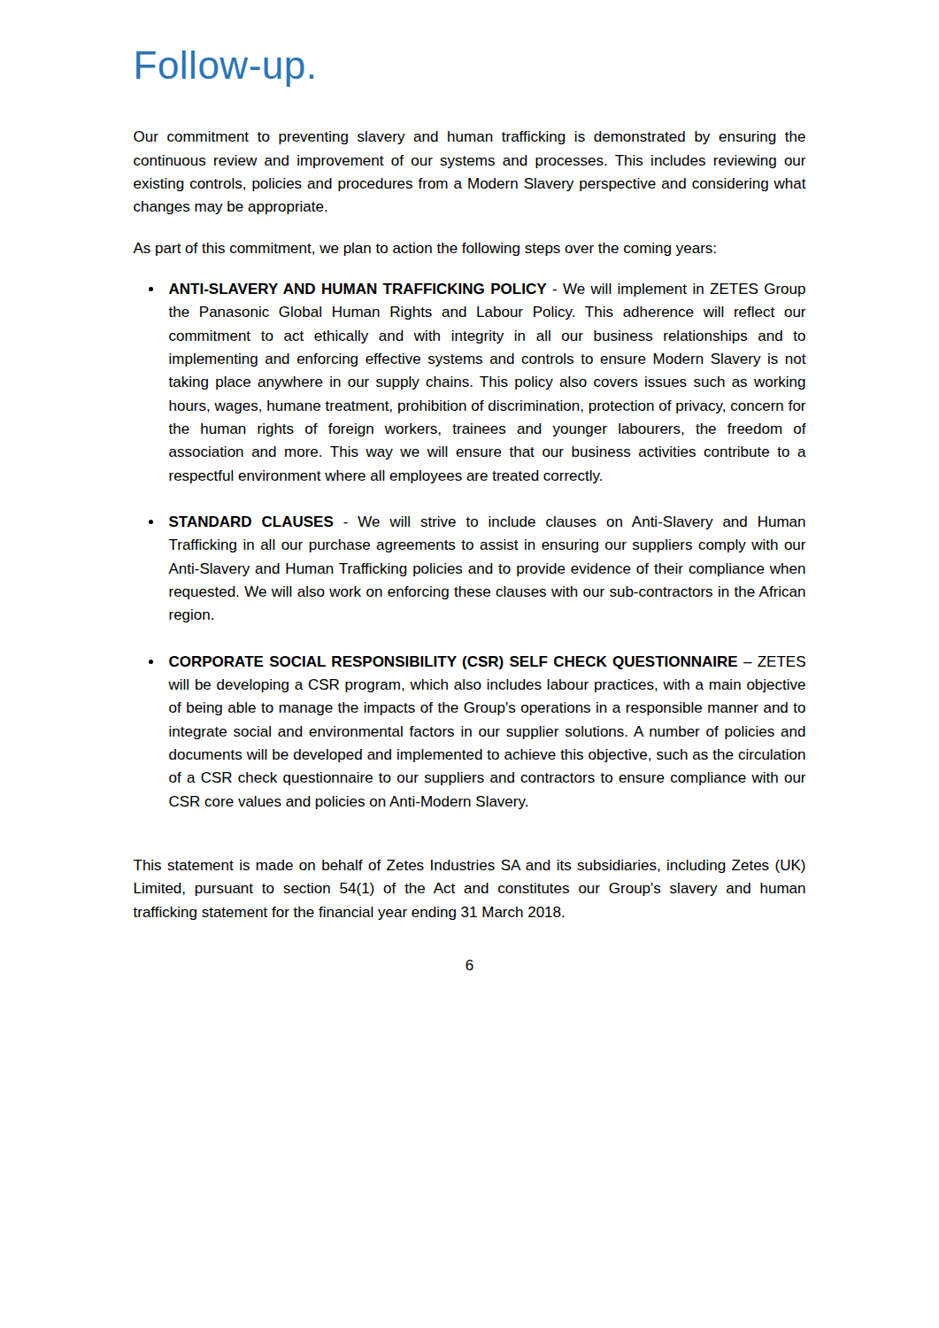Follow-up.
Our commitment to preventing slavery and human trafficking is demonstrated by ensuring the continuous review and improvement of our systems and processes. This includes reviewing our existing controls, policies and procedures from a Modern Slavery perspective and considering what changes may be appropriate.
As part of this commitment, we plan to action the following steps over the coming years:
ANTI-SLAVERY AND HUMAN TRAFFICKING POLICY - We will implement in ZETES Group the Panasonic Global Human Rights and Labour Policy. This adherence will reflect our commitment to act ethically and with integrity in all our business relationships and to implementing and enforcing effective systems and controls to ensure Modern Slavery is not taking place anywhere in our supply chains. This policy also covers issues such as working hours, wages, humane treatment, prohibition of discrimination, protection of privacy, concern for the human rights of foreign workers, trainees and younger labourers, the freedom of association and more. This way we will ensure that our business activities contribute to a respectful environment where all employees are treated correctly.
STANDARD CLAUSES - We will strive to include clauses on Anti-Slavery and Human Trafficking in all our purchase agreements to assist in ensuring our suppliers comply with our Anti-Slavery and Human Trafficking policies and to provide evidence of their compliance when requested. We will also work on enforcing these clauses with our sub-contractors in the African region.
CORPORATE SOCIAL RESPONSIBILITY (CSR) SELF CHECK QUESTIONNAIRE – ZETES will be developing a CSR program, which also includes labour practices, with a main objective of being able to manage the impacts of the Group's operations in a responsible manner and to integrate social and environmental factors in our supplier solutions. A number of policies and documents will be developed and implemented to achieve this objective, such as the circulation of a CSR check questionnaire to our suppliers and contractors to ensure compliance with our CSR core values and policies on Anti-Modern Slavery.
This statement is made on behalf of Zetes Industries SA and its subsidiaries, including Zetes (UK) Limited, pursuant to section 54(1) of the Act and constitutes our Group's slavery and human trafficking statement for the financial year ending 31 March 2018.
6